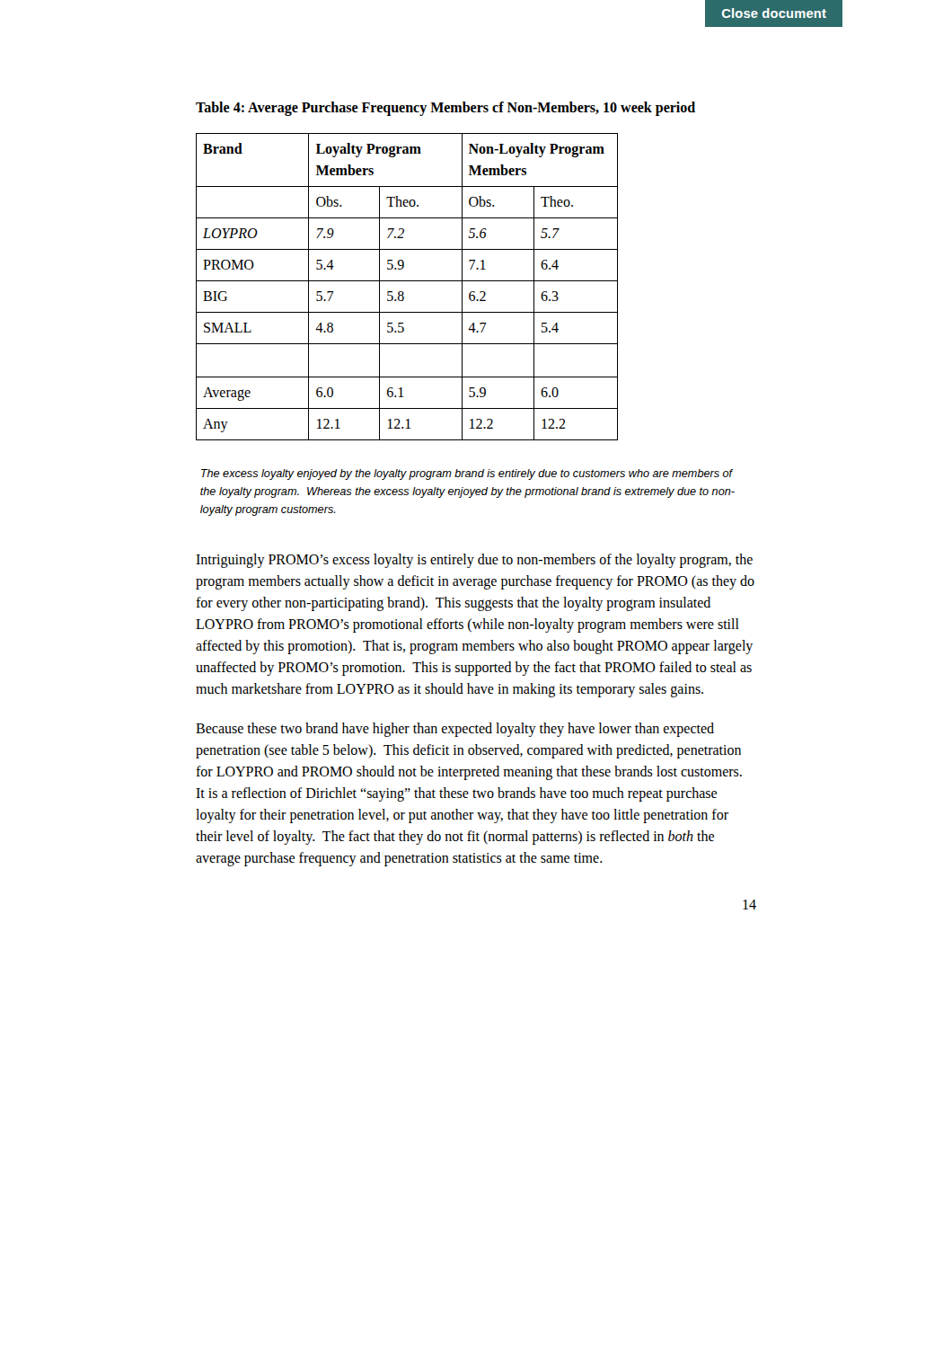Close document
Table 4: Average Purchase Frequency Members cf Non-Members, 10 week period
| Brand | Loyalty Program Members | Non-Loyalty Program Members |
| --- | --- | --- |
| | Obs. | Theo. | Obs. | Theo. |
| LOYPRO | 7.9 | 7.2 | 5.6 | 5.7 |
| PROMO | 5.4 | 5.9 | 7.1 | 6.4 |
| BIG | 5.7 | 5.8 | 6.2 | 6.3 |
| SMALL | 4.8 | 5.5 | 4.7 | 5.4 |
| Average | 6.0 | 6.1 | 5.9 | 6.0 |
| Any | 12.1 | 12.1 | 12.2 | 12.2 |
The excess loyalty enjoyed by the loyalty program brand is entirely due to customers who are members of the loyalty program. Whereas the excess loyalty enjoyed by the prmotional brand is extremely due to non-loyalty program customers.
Intriguingly PROMO’s excess loyalty is entirely due to non-members of the loyalty program, the program members actually show a deficit in average purchase frequency for PROMO (as they do for every other non-participating brand). This suggests that the loyalty program insulated LOYPRO from PROMO’s promotional efforts (while non-loyalty program members were still affected by this promotion). That is, program members who also bought PROMO appear largely unaffected by PROMO’s promotion. This is supported by the fact that PROMO failed to steal as much marketshare from LOYPRO as it should have in making its temporary sales gains.
Because these two brand have higher than expected loyalty they have lower than expected penetration (see table 5 below). This deficit in observed, compared with predicted, penetration for LOYPRO and PROMO should not be interpreted meaning that these brands lost customers. It is a reflection of Dirichlet “saying” that these two brands have too much repeat purchase loyalty for their penetration level, or put another way, that they have too little penetration for their level of loyalty. The fact that they do not fit (normal patterns) is reflected in both the average purchase frequency and penetration statistics at the same time.
14